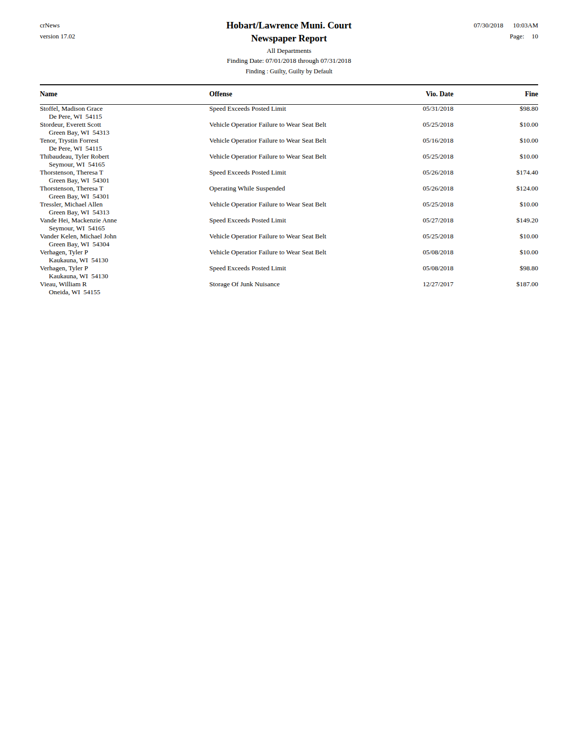| crNews version 17.02 | Hobart/Lawrence Muni. Court Newspaper Report All Departments Finding Date: 07/01/2018 through 07/31/2018 Finding : Guilty, Guilty by Default | 07/30/2018 10:03AM Page: 10 |
| Name | Offense | Vio. Date | Fine |
| --- | --- | --- | --- |
| Stoffel, Madison Grace De Pere, WI 54115 | Speed Exceeds Posted Limit | 05/31/2018 | $98.80 |
| Stordeur, Everett Scott Green Bay, WI 54313 | Vehicle Operatior Failure to Wear Seat Belt | 05/25/2018 | $10.00 |
| Tenor, Trystin Forrest De Pere, WI 54115 | Vehicle Operatior Failure to Wear Seat Belt | 05/16/2018 | $10.00 |
| Thibaudeau, Tyler Robert Seymour, WI 54165 | Vehicle Operatior Failure to Wear Seat Belt | 05/25/2018 | $10.00 |
| Thorstenson, Theresa T Green Bay, WI 54301 | Speed Exceeds Posted Limit | 05/26/2018 | $174.40 |
| Thorstenson, Theresa T Green Bay, WI 54301 | Operating While Suspended | 05/26/2018 | $124.00 |
| Tressler, Michael Allen Green Bay, WI 54313 | Vehicle Operatior Failure to Wear Seat Belt | 05/25/2018 | $10.00 |
| Vande Hei, Mackenzie Anne Seymour, WI 54165 | Speed Exceeds Posted Limit | 05/27/2018 | $149.20 |
| Vander Kelen, Michael John Green Bay, WI 54304 | Vehicle Operatior Failure to Wear Seat Belt | 05/25/2018 | $10.00 |
| Verhagen, Tyler P Kaukauna, WI 54130 | Vehicle Operatior Failure to Wear Seat Belt | 05/08/2018 | $10.00 |
| Verhagen, Tyler P Kaukauna, WI 54130 | Speed Exceeds Posted Limit | 05/08/2018 | $98.80 |
| Vieau, William R Oneida, WI 54155 | Storage Of Junk Nuisance | 12/27/2017 | $187.00 |